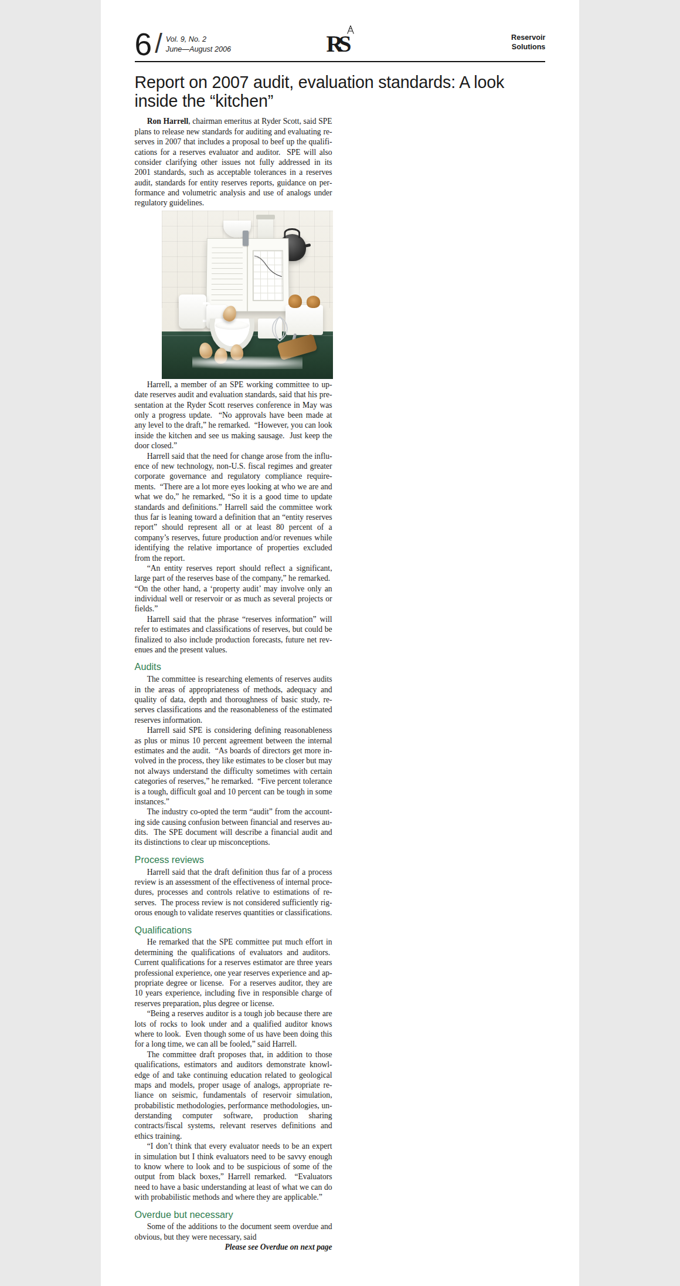6 / Vol. 9, No. 2
June—August 2006
RS
Reservoir
Solutions
Report on 2007 audit, evaluation standards: A look inside the “kitchen”
Ron Harrell, chairman emeritus at Ryder Scott, said SPE plans to release new standards for auditing and evaluating reserves in 2007 that includes a proposal to beef up the qualifications for a reserves evaluator and auditor. SPE will also consider clarifying other issues not fully addressed in its 2001 standards, such as acceptable tolerances in a reserves audit, standards for entity reserves reports, guidance on performance and volumetric analysis and use of analogs under regulatory guidelines.
Harrell, a member of an SPE working committee to update reserves audit and evaluation standards, said that his presentation at the Ryder Scott reserves conference in May was only a progress update. “No approvals have been made at any level to the draft,” he remarked. “However, you can look inside the kitchen and see us making sausage. Just keep the door closed.”
Harrell said that the need for change arose from the influence of new technology, non-U.S. fiscal regimes and greater corporate governance and regulatory compliance requirements. “There are a lot more eyes looking at who we are and what we do,” he remarked, “So it is a good time to update standards and definitions.” Harrell said the committee work thus far is leaning toward a definition that an “entity reserves report” should represent all or at least 80 percent of a company’s reserves, future production and/or revenues while identifying the relative importance of properties excluded from the report.
“An entity reserves report should reflect a significant, large part of the reserves base of the company,” he remarked. “On the other hand, a ‘property audit’ may involve only an individual well or reservoir or as much as several projects or fields.”
Harrell said that the phrase “reserves information” will refer to estimates and classifications of reserves, but could be finalized to also include production forecasts, future net revenues and the present values.
Audits
The committee is researching elements of reserves audits in the areas of appropriateness of methods, adequacy and quality of data, depth and thoroughness of basic study, reserves classifications and the reasonableness of the estimated reserves information.
Harrell said SPE is considering defining reasonableness as plus or minus 10 percent agreement between the internal estimates and the audit. “As boards of directors get more involved in the process, they like estimates to be closer but may not always understand the difficulty sometimes with certain categories of reserves,” he remarked. “Five percent tolerance is a tough, difficult goal and 10 percent can be tough in some instances.”
The industry co-opted the term “audit” from the accounting side causing confusion between financial and reserves audits. The SPE document will describe a financial audit and its distinctions to clear up misconceptions.
Process reviews
Harrell said that the draft definition thus far of a process review is an assessment of the effectiveness of internal procedures, processes and controls relative to estimations of reserves. The process review is not considered sufficiently rigorous enough to validate reserves quantities or classifications.
Qualifications
He remarked that the SPE committee put much effort in determining the qualifications of evaluators and auditors. Current qualifications for a reserves estimator are three years professional experience, one year reserves experience and appropriate degree or license. For a reserves auditor, they are 10 years experience, including five in responsible charge of reserves preparation, plus degree or license.
“Being a reserves auditor is a tough job because there are lots of rocks to look under and a qualified auditor knows where to look. Even though some of us have been doing this for a long time, we can all be fooled,” said Harrell.
The committee draft proposes that, in addition to those qualifications, estimators and auditors demonstrate knowledge of and take continuing education related to geological maps and models, proper usage of analogs, appropriate reliance on seismic, fundamentals of reservoir simulation, probabilistic methodologies, performance methodologies, understanding computer software, production sharing contracts/fiscal systems, relevant reserves definitions and ethics training.
“I don’t think that every evaluator needs to be an expert in simulation but I think evaluators need to be savvy enough to know where to look and to be suspicious of some of the output from black boxes,” Harrell remarked. “Evaluators need to have a basic understanding at least of what we can do with probabilistic methods and where they are applicable.”
Overdue but necessary
Some of the additions to the document seem overdue and obvious, but they were necessary, said
Please see Overdue on next page